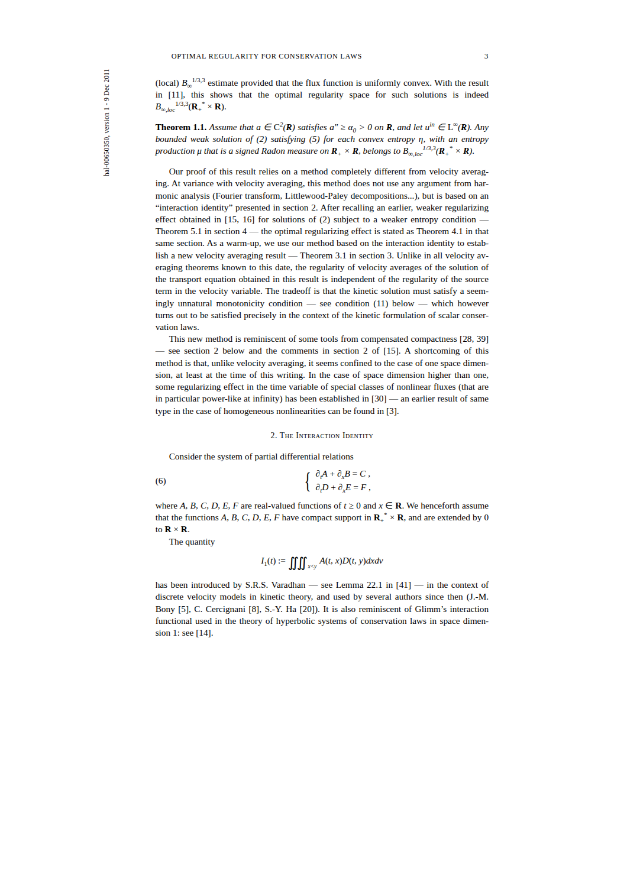hal-00650350, version 1 - 9 Dec 2011
OPTIMAL REGULARITY FOR CONSERVATION LAWS 3
(local) B∞1/3,3 estimate provided that the flux function is uniformly convex. With the result in [11], this shows that the optimal regularity space for such solutions is indeed B∞,loc1/3,3(R+* × R).
Theorem 1.1. Assume that a ∈ C2(R) satisfies a″ ≥ α0 > 0 on R, and let uin ∈ L∞(R). Any bounded weak solution of (2) satisfying (5) for each convex entropy η, with an entropy production μ that is a signed Radon measure on R+ × R, belongs to B∞,loc1/3,3(R+* × R).
Our proof of this result relies on a method completely different from velocity averaging. At variance with velocity averaging, this method does not use any argument from harmonic analysis (Fourier transform, Littlewood-Paley decompositions...), but is based on an “interaction identity” presented in section 2. After recalling an earlier, weaker regularizing effect obtained in [15, 16] for solutions of (2) subject to a weaker entropy condition — Theorem 5.1 in section 4 — the optimal regularizing effect is stated as Theorem 4.1 in that same section. As a warm-up, we use our method based on the interaction identity to establish a new velocity averaging result — Theorem 3.1 in section 3. Unlike in all velocity averaging theorems known to this date, the regularity of velocity averages of the solution of the transport equation obtained in this result is independent of the regularity of the source term in the velocity variable. The tradeoff is that the kinetic solution must satisfy a seemingly unnatural monotonicity condition — see condition (11) below — which however turns out to be satisfied precisely in the context of the kinetic formulation of scalar conservation laws.
This new method is reminiscent of some tools from compensated compactness [28, 39]— see section 2 below and the comments in section 2 of [15]. A shortcoming of this method is that, unlike velocity averaging, it seems confined to the case of one space dimension, at least at the time of this writing. In the case of space dimension higher than one, some regularizing effect in the time variable of special classes of nonlinear fluxes (that are in particular power-like at infinity) has been established in [30] — an earlier result of same type in the case of homogeneous nonlinearities can be found in [3].
2. The Interaction Identity
Consider the system of partial differential relations
(6)
{
∂tA + ∂xB = C ,
∂tD + ∂xE = F ,
where A, B, C, D, E, F are real-valued functions of t ≥ 0 and x ∈ R. We henceforth assume that the functions A, B, C, D, E, F have compact support in R+* × R, and are extended by 0 to R × R.
The quantity
I1(t) := ∬∬x<y A(t, x)D(t, y)dxdv
has been introduced by S.R.S. Varadhan — see Lemma 22.1 in [41] — in the context of discrete velocity models in kinetic theory, and used by several authors since then (J.-M. Bony [5], C. Cercignani [8], S.-Y. Ha [20]). It is also reminiscent of Glimm’s interaction functional used in the theory of hyperbolic systems of conservation laws in space dimension 1: see [14].